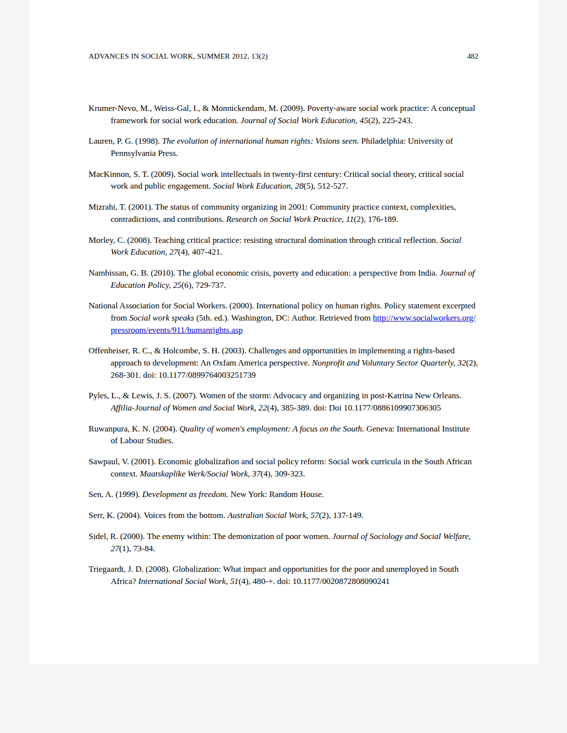Advances in Social Work, Summer 2012, 13(2) 482
Krumer-Nevo, M., Weiss-Gal, I., & Monnickendam, M. (2009). Poverty-aware social work practice: A conceptual framework for social work education. Journal of Social Work Education, 45(2), 225-243.
Lauren, P. G. (1998). The evolution of international human rights: Visions seen. Philadelphia: University of Pennsylvania Press.
MacKinnon, S. T. (2009). Social work intellectuals in twenty-first century: Critical social theory, critical social work and public engagement. Social Work Education, 28(5), 512-527.
Mizrahi, T. (2001). The status of community organizing in 2001: Community practice context, complexities, contradictions, and contributions. Research on Social Work Practice, 11(2), 176-189.
Morley, C. (2008). Teaching critical practice: resisting structural domination through critical reflection. Social Work Education, 27(4), 407-421.
Nambissan, G. B. (2010). The global economic crisis, poverty and education: a perspective from India. Journal of Education Policy, 25(6), 729-737.
National Association for Social Workers. (2000). International policy on human rights. Policy statement excerpted from Social work speaks (5th. ed.). Washington, DC: Author. Retrieved from http://www.socialworkers.org/pressroom/events/911/humanrights.asp
Offenheiser, R. C., & Holcombe, S. H. (2003). Challenges and opportunities in implementing a rights-based approach to development: An Oxfam America perspective. Nonprofit and Voluntary Sector Quarterly, 32(2), 268-301. doi: 10.1177/0899764003251739
Pyles, L., & Lewis, J. S. (2007). Women of the storm: Advocacy and organizing in post-Katrina New Orleans. Affilia-Journal of Women and Social Work, 22(4), 385-389. doi: Doi 10.1177/0886109907306305
Ruwanpura, K. N. (2004). Quality of women's employment: A focus on the South. Geneva: International Institute of Labour Studies.
Sawpaul, V. (2001). Economic globalizafion and social policy reform: Social work curricula in the South African context. Maatskaplike Werk/Social Work, 37(4), 309-323.
Sen, A. (1999). Development as freedom. New York: Random House.
Serr, K. (2004). Voices from the bottom. Australian Social Work, 57(2), 137-149.
Sidel, R. (2000). The enemy within: The demonization of poor women. Journal of Sociology and Social Welfare, 27(1), 73-84.
Triegaardt, J. D. (2008). Globalization: What impact and opportunities for the poor and unemployed in South Africa? International Social Work, 51(4), 480-+. doi: 10.1177/0020872808090241